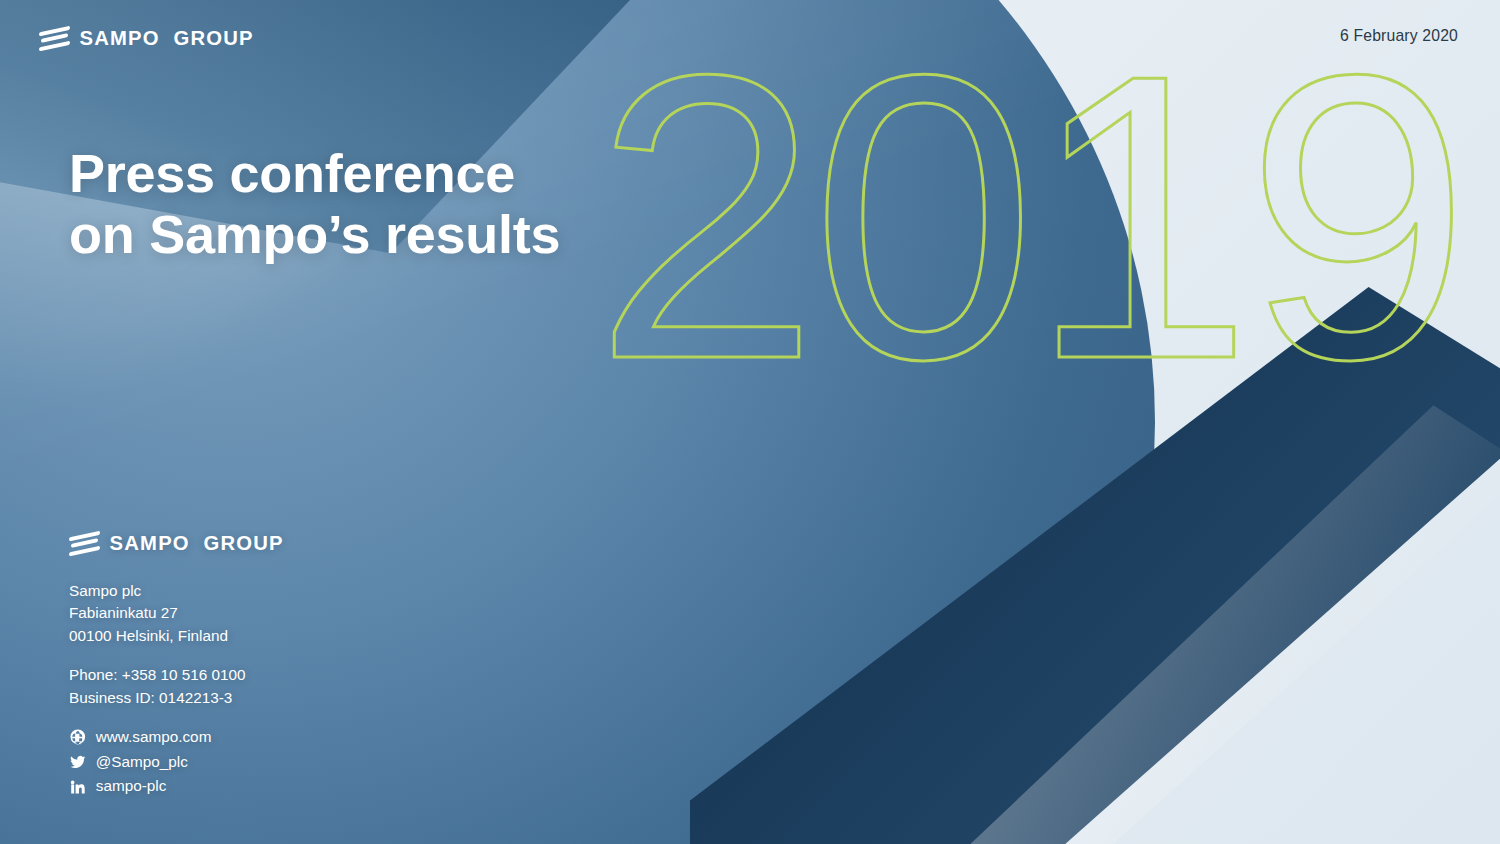2019
6 February 2020
SAMPO GROUP
Press conference
on Sampo’s results
SAMPO GROUP
Sampo plc
Fabianinkatu 27
00100 Helsinki, Finland
Phone: +358 10 516 0100
Business ID: 0142213-3
www.sampo.com @Sampo_plc sampo-plc